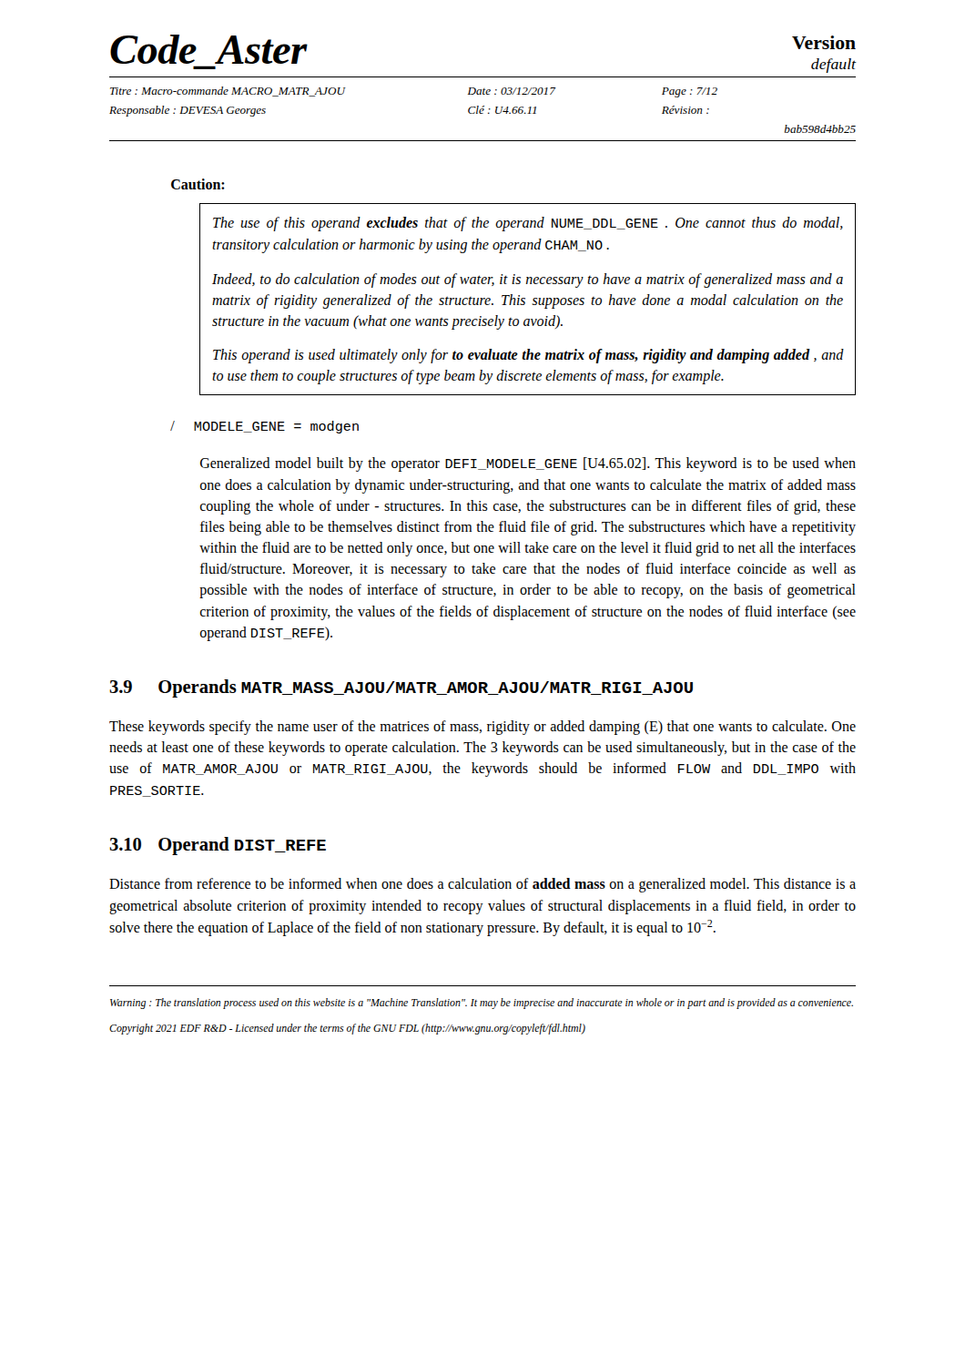Versiondefault
Code_Aster
| Titre : Macro-commande MACRO_MATR_AJOU | Date : 03/12/2017 | Page : 7/12 |
| Responsable : DEVESA Georges | Clé : U4.66.11 | Révision : |
| | | bab598d4bb25 |
Caution:
The use of this operand excludes that of the operand NUME_DDL_GENE . One cannot thus do modal, transitory calculation or harmonic by using the operand CHAM_NO .
Indeed, to do calculation of modes out of water, it is necessary to have a matrix of generalized mass and a matrix of rigidity generalized of the structure. This supposes to have done a modal calculation on the structure in the vacuum (what one wants precisely to avoid).
This operand is used ultimately only for to evaluate the matrix of mass, rigidity and damping added , and to use them to couple structures of type beam by discrete elements of mass, for example.
/MODELE_GENE = modgen
Generalized model built by the operator DEFI_MODELE_GENE [U4.65.02]. This keyword is to be used when one does a calculation by dynamic under-structuring, and that one wants to calculate the matrix of added mass coupling the whole of under - structures. In this case, the substructures can be in different files of grid, these files being able to be themselves distinct from the fluid file of grid. The substructures which have a repetitivity within the fluid are to be netted only once, but one will take care on the level it fluid grid to net all the interfaces fluid/structure. Moreover, it is necessary to take care that the nodes of fluid interface coincide as well as possible with the nodes of interface of structure, in order to be able to recopy, on the basis of geometrical criterion of proximity, the values of the fields of displacement of structure on the nodes of fluid interface (see operand DIST_REFE).
3.9 Operands MATR_MASS_AJOU/MATR_AMOR_AJOU/MATR_RIGI_AJOU
These keywords specify the name user of the matrices of mass, rigidity or added damping (E) that one wants to calculate. One needs at least one of these keywords to operate calculation. The 3 keywords can be used simultaneously, but in the case of the use of MATR_AMOR_AJOU or MATR_RIGI_AJOU, the keywords should be informed FLOW and DDL_IMPO with PRES_SORTIE.
3.10 Operand DIST_REFE
Distance from reference to be informed when one does a calculation of added mass on a generalized model. This distance is a geometrical absolute criterion of proximity intended to recopy values of structural displacements in a fluid field, in order to solve there the equation of Laplace of the field of non stationary pressure. By default, it is equal to 10−2.
Warning : The translation process used on this website is a "Machine Translation". It may be imprecise and inaccurate in whole or in part and is provided as a convenience.
Copyright 2021 EDF R&D - Licensed under the terms of the GNU FDL (http://www.gnu.org/copyleft/fdl.html)